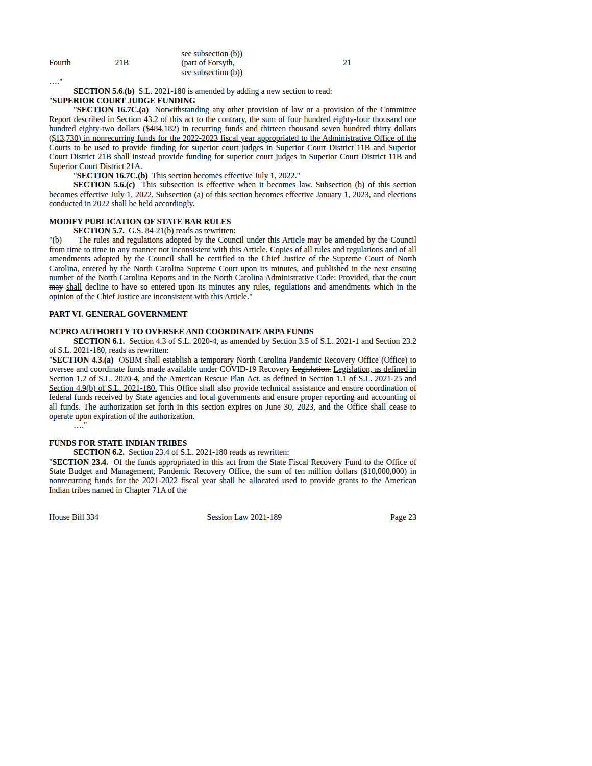| | | see subsection (b)) | |
| Fourth | 21B | (part of Forsyth, | 2 1 |
| | | see subsection (b)) | |
…."
SECTION 5.6.(b) S.L. 2021-180 is amended by adding a new section to read:
"SUPERIOR COURT JUDGE FUNDING
"SECTION 16.7C.(a) Notwithstanding any other provision of law or a provision of the Committee Report described in Section 43.2 of this act to the contrary, the sum of four hundred eighty-four thousand one hundred eighty-two dollars ($484,182) in recurring funds and thirteen thousand seven hundred thirty dollars ($13,730) in nonrecurring funds for the 2022-2023 fiscal year appropriated to the Administrative Office of the Courts to be used to provide funding for superior court judges in Superior Court District 11B and Superior Court District 21B shall instead provide funding for superior court judges in Superior Court District 11B and Superior Court District 21A.
"SECTION 16.7C.(b) This section becomes effective July 1, 2022."
SECTION 5.6.(c) This subsection is effective when it becomes law. Subsection (b) of this section becomes effective July 1, 2022. Subsection (a) of this section becomes effective January 1, 2023, and elections conducted in 2022 shall be held accordingly.
MODIFY PUBLICATION OF STATE BAR RULES
SECTION 5.7. G.S. 84-21(b) reads as rewritten:
"(b)  The rules and regulations adopted by the Council under this Article may be amended by the Council from time to time in any manner not inconsistent with this Article. Copies of all rules and regulations and of all amendments adopted by the Council shall be certified to the Chief Justice of the Supreme Court of North Carolina, entered by the North Carolina Supreme Court upon its minutes, and published in the next ensuing number of the North Carolina Reports and in the North Carolina Administrative Code: Provided, that the court may shall decline to have so entered upon its minutes any rules, regulations and amendments which in the opinion of the Chief Justice are inconsistent with this Article."
PART VI. GENERAL GOVERNMENT
NCPRO AUTHORITY TO OVERSEE AND COORDINATE ARPA FUNDS
SECTION 6.1. Section 4.3 of S.L. 2020-4, as amended by Section 3.5 of S.L. 2021-1 and Section 23.2 of S.L. 2021-180, reads as rewritten:
"SECTION 4.3.(a) OSBM shall establish a temporary North Carolina Pandemic Recovery Office (Office) to oversee and coordinate funds made available under COVID-19 Recovery Legislation. Legislation, as defined in Section 1.2 of S.L. 2020-4, and the American Rescue Plan Act, as defined in Section 1.1 of S.L. 2021-25 and Section 4.9(b) of S.L. 2021-180. This Office shall also provide technical assistance and ensure coordination of federal funds received by State agencies and local governments and ensure proper reporting and accounting of all funds. The authorization set forth in this section expires on June 30, 2023, and the Office shall cease to operate upon expiration of the authorization.
…."
FUNDS FOR STATE INDIAN TRIBES
SECTION 6.2. Section 23.4 of S.L. 2021-180 reads as rewritten:
"SECTION 23.4. Of the funds appropriated in this act from the State Fiscal Recovery Fund to the Office of State Budget and Management, Pandemic Recovery Office, the sum of ten million dollars ($10,000,000) in nonrecurring funds for the 2021-2022 fiscal year shall be allocated used to provide grants to the American Indian tribes named in Chapter 71A of the
House Bill 334
Session Law 2021-189
Page 23